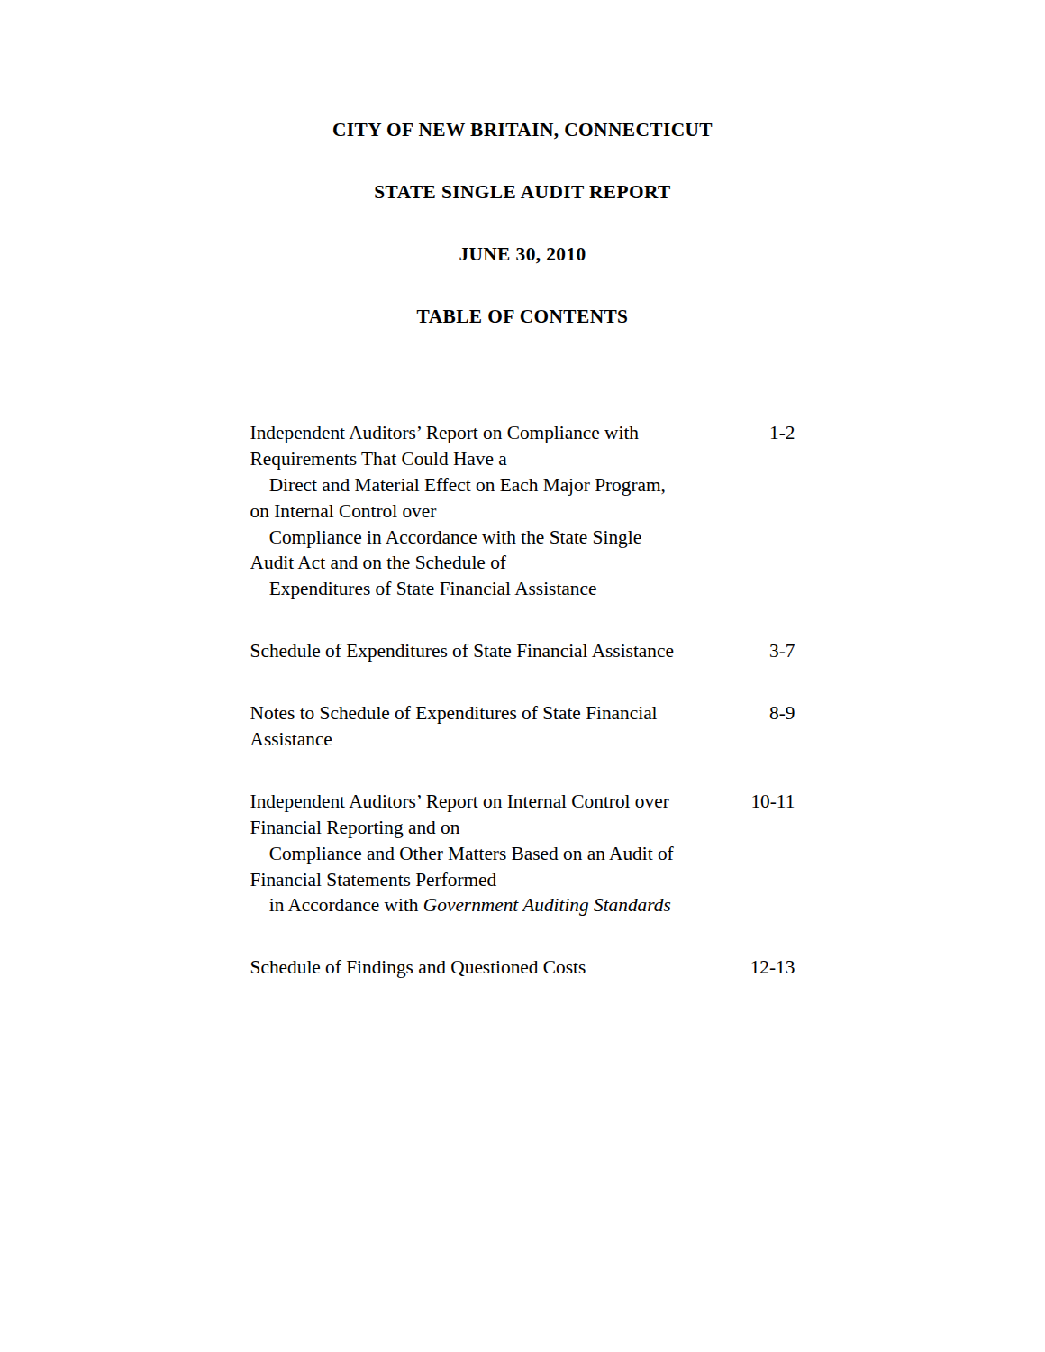CITY OF NEW BRITAIN, CONNECTICUT
STATE SINGLE AUDIT REPORT
JUNE 30, 2010
TABLE OF CONTENTS
| Independent Auditors’ Report on Compliance with Requirements That Could Have a Direct and Material Effect on Each Major Program, on Internal Control over Compliance in Accordance with the State Single Audit Act and on the Schedule of Expenditures of State Financial Assistance | 1-2 |
| Schedule of Expenditures of State Financial Assistance | 3-7 |
| Notes to Schedule of Expenditures of State Financial Assistance | 8-9 |
| Independent Auditors’ Report on Internal Control over Financial Reporting and on Compliance and Other Matters Based on an Audit of Financial Statements Performed in Accordance with Government Auditing Standards | 10-11 |
| Schedule of Findings and Questioned Costs | 12-13 |